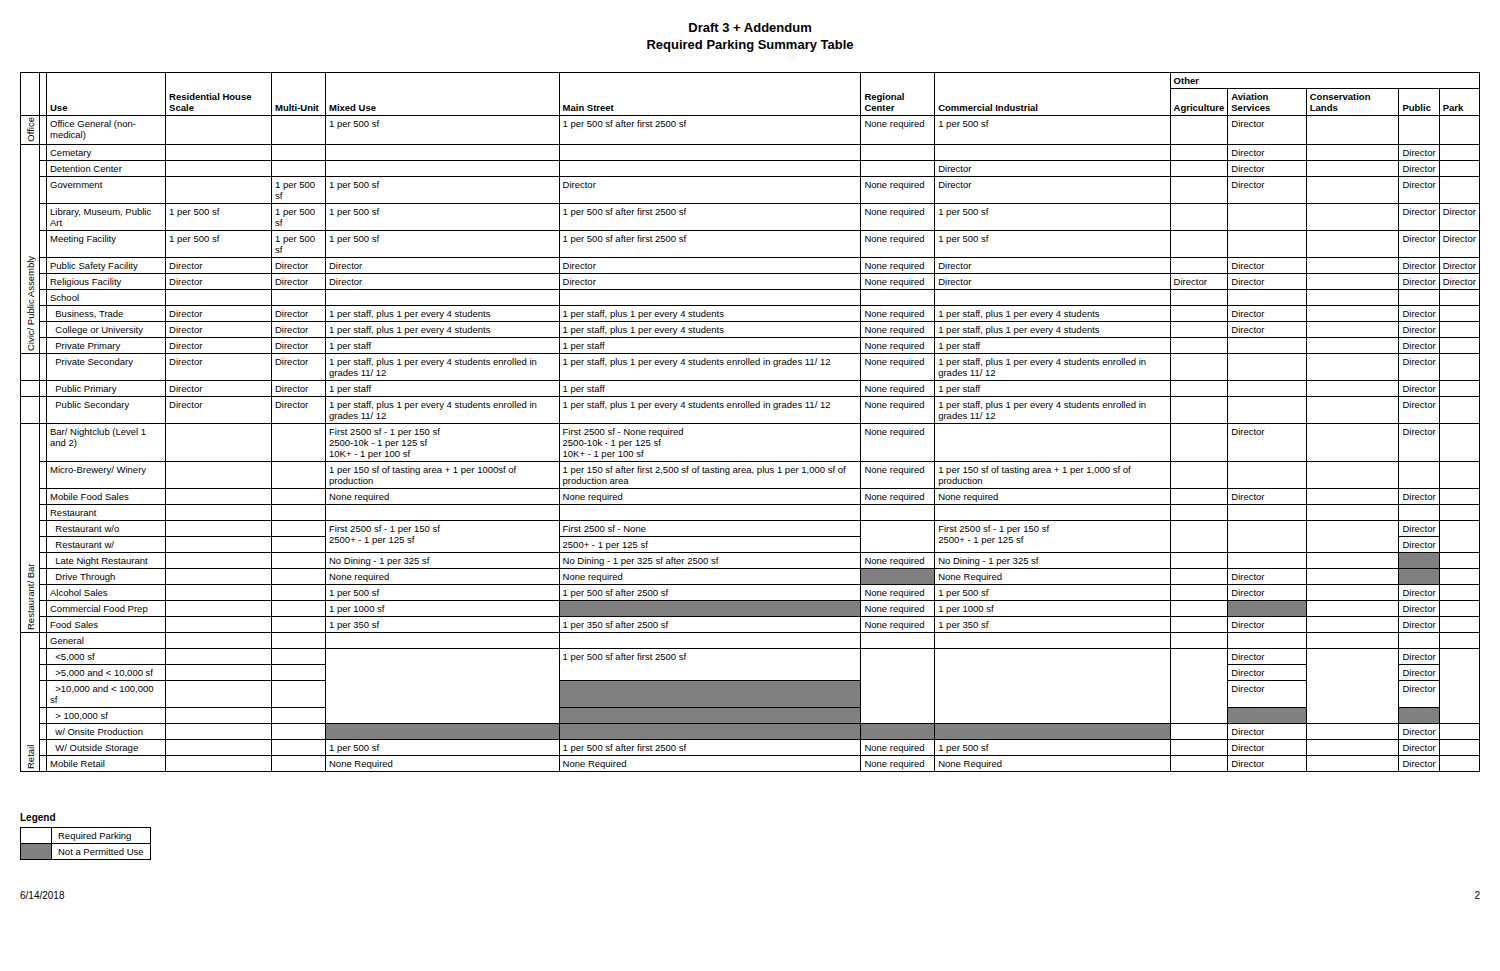Draft 3 + Addendum
Required Parking Summary Table
| | | Use | Residential House Scale | Multi-Unit | Mixed Use | Main Street | Regional Center | Commercial Industrial | Other |
| --- | --- | --- | --- | --- | --- | --- | --- | --- | --- |
| Agriculture | Aviation Services | Conservation Lands | Public | Park |
| Office | | Office General (non-medical) | | | 1 per 500 sf | 1 per 500 sf after first 2500 sf | None required | 1 per 500 sf | | Director | | | |
| Civic/ Public Assembly | | Cemetary | | | | | | | | Director | | Director | |
| | Detention Center | | | | | | Director | | Director | | Director | |
| | Government | | 1 per 500 sf | 1 per 500 sf | Director | None required | Director | | Director | | Director | |
| | Library, Museum, Public Art | 1 per 500 sf | 1 per 500 sf | 1 per 500 sf | 1 per 500 sf after first 2500 sf | None required | 1 per 500 sf | | | | Director | Director |
| | Meeting Facility | 1 per 500 sf | 1 per 500 sf | 1 per 500 sf | 1 per 500 sf after first 2500 sf | None required | 1 per 500 sf | | | | Director | Director |
| | Public Safety Facility | Director | Director | Director | Director | None required | Director | | Director | | Director | Director |
| | Religious Facility | Director | Director | Director | Director | None required | Director | Director | Director | | Director | Director |
| | School | | | | | | | | | | | |
| | Business, Trade | Director | Director | 1 per staff, plus 1 per every 4 students | 1 per staff, plus 1 per every 4 students | None required | 1 per staff, plus 1 per every 4 students | | Director | | Director | |
| | College or University | Director | Director | 1 per staff, plus 1 per every 4 students | 1 per staff, plus 1 per every 4 students | None required | 1 per staff, plus 1 per every 4 students | | Director | | Director | |
| | Private Primary | Director | Director | 1 per staff | 1 per staff | None required | 1 per staff | | | | Director | |
| | | Private Secondary | Director | Director | 1 per staff, plus 1 per every 4 students enrolled in grades 11/ 12 | 1 per staff, plus 1 per every 4 students enrolled in grades 11/ 12 | None required | 1 per staff, plus 1 per every 4 students enrolled in grades 11/ 12 | | | | Director | |
| | | Public Primary | Director | Director | 1 per staff | 1 per staff | None required | 1 per staff | | | | Director | |
| | | Public Secondary | Director | Director | 1 per staff, plus 1 per every 4 students enrolled in grades 11/ 12 | 1 per staff, plus 1 per every 4 students enrolled in grades 11/ 12 | None required | 1 per staff, plus 1 per every 4 students enrolled in grades 11/ 12 | | | | Director | |
| Restaurant/ Bar | | Bar/ Nightclub (Level 1 and 2) | | | First 2500 sf - 1 per 150 sf 2500-10k - 1 per 125 sf 10K+ - 1 per 100 sf | First 2500 sf - None required 2500-10k - 1 per 125 sf 10K+ - 1 per 100 sf | None required | | | Director | | Director | |
| | Micro-Brewery/ Winery | | | 1 per 150 sf of tasting area + 1 per 1000sf of production | 1 per 150 sf after first 2,500 sf of tasting area, plus 1 per 1,000 sf of production area | None required | 1 per 150 sf of tasting area + 1 per 1,000 sf of production | | | | | |
| | Mobile Food Sales | | | None required | None required | None required | None required | | Director | | Director | |
| | Restaurant | | | | | | | | | | | |
| | Restaurant w/o | | | First 2500 sf - 1 per 150 sf 2500+ - 1 per 125 sf | First 2500 sf - None | | First 2500 sf - 1 per 150 sf 2500+ - 1 per 125 sf | | | | Director | |
| | Restaurant w/ | | | 2500+ - 1 per 125 sf | Director |
| | Late Night Restaurant | | | No Dining - 1 per 325 sf | No Dining - 1 per 325 sf after 2500 sf | None required | No Dining - 1 per 325 sf | | | | | |
| | Drive Through | | | None required | None required | | None Required | | Director | | | |
| | Alcohol Sales | | | 1 per 500 sf | 1 per 500 sf after 2500 sf | None required | 1 per 500 sf | | Director | | Director | |
| | Commercial Food Prep | | | 1 per 1000 sf | | None required | 1 per 1000 sf | | | | Director | |
| | Food Sales | | | 1 per 350 sf | 1 per 350 sf after 2500 sf | None required | 1 per 350 sf | | Director | | Director | |
| Retail | | General | | | | | | | | | | | |
| | <5,000 sf | | | | 1 per 500 sf after first 2500 sf | | | | Director | | Director | |
| | >5,000 and < 10,000 sf | | | Director | Director |
| | >10,000 and < 100,000 sf | | | | Director | Director |
| | > 100,000 sf | | | | | |
| | w/ Onsite Production | | | | | | | | Director | | Director | |
| | W/ Outside Storage | | | 1 per 500 sf | 1 per 500 sf after first 2500 sf | None required | 1 per 500 sf | | Director | | Director | |
| | Mobile Retail | | | None Required | None Required | None required | None Required | | Director | | Director | |
Legend
| | Required Parking |
| | Not a Permitted Use |
6/14/2018 2